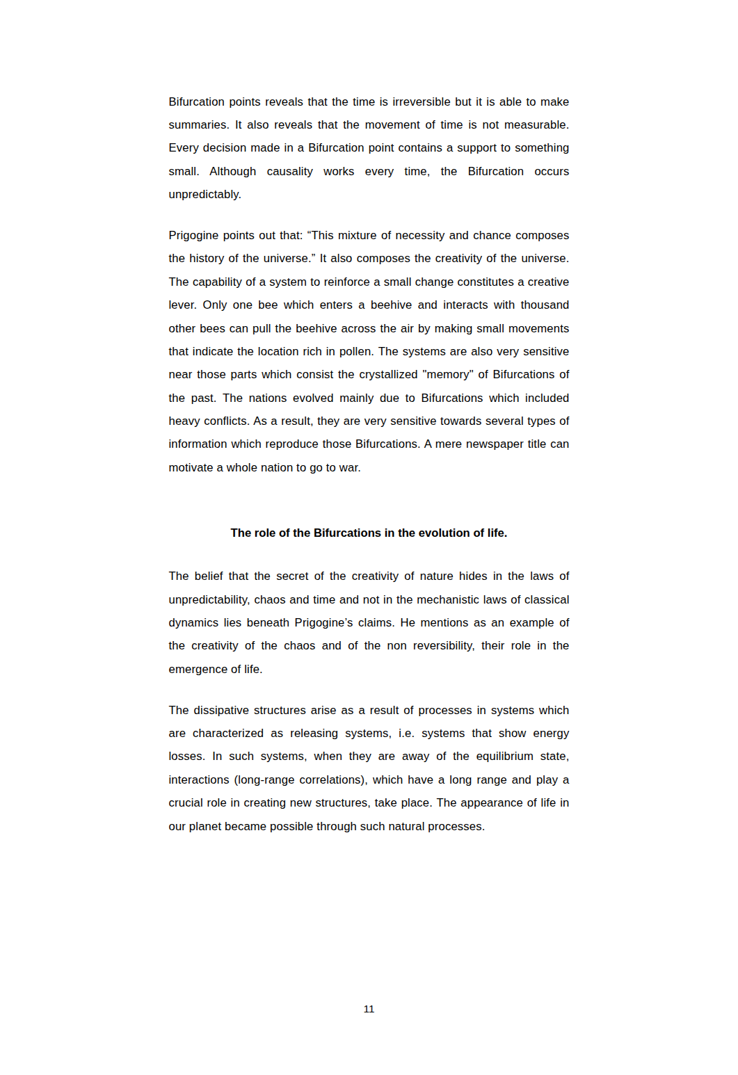Bifurcation points reveals that the time is irreversible but it is able to make summaries. It also reveals that the movement of time is not measurable. Every decision made in a Bifurcation point contains a support to something small. Although causality works every time, the Bifurcation occurs unpredictably.
Prigogine points out that: “This mixture of necessity and chance composes the history of the universe.” It also composes the creativity of the universe. The capability of a system to reinforce a small change constitutes a creative lever. Only one bee which enters a beehive and interacts with thousand other bees can pull the beehive across the air by making small movements that indicate the location rich in pollen. The systems are also very sensitive near those parts which consist the crystallized "memory" of Bifurcations of the past. The nations evolved mainly due to Bifurcations which included heavy conflicts. As a result, they are very sensitive towards several types of information which reproduce those Bifurcations. A mere newspaper title can motivate a whole nation to go to war.
The role of the Bifurcations in the evolution of life.
The belief that the secret of the creativity of nature hides in the laws of unpredictability, chaos and time and not in the mechanistic laws of classical dynamics lies beneath Prigogine’s claims. He mentions as an example of the creativity of the chaos and of the non reversibility, their role in the emergence of life.
The dissipative structures arise as a result of processes in systems which are characterized as releasing systems, i.e. systems that show energy losses. In such systems, when they are away of the equilibrium state, interactions (long-range correlations), which have a long range and play a crucial role in creating new structures, take place. The appearance of life in our planet became possible through such natural processes.
11